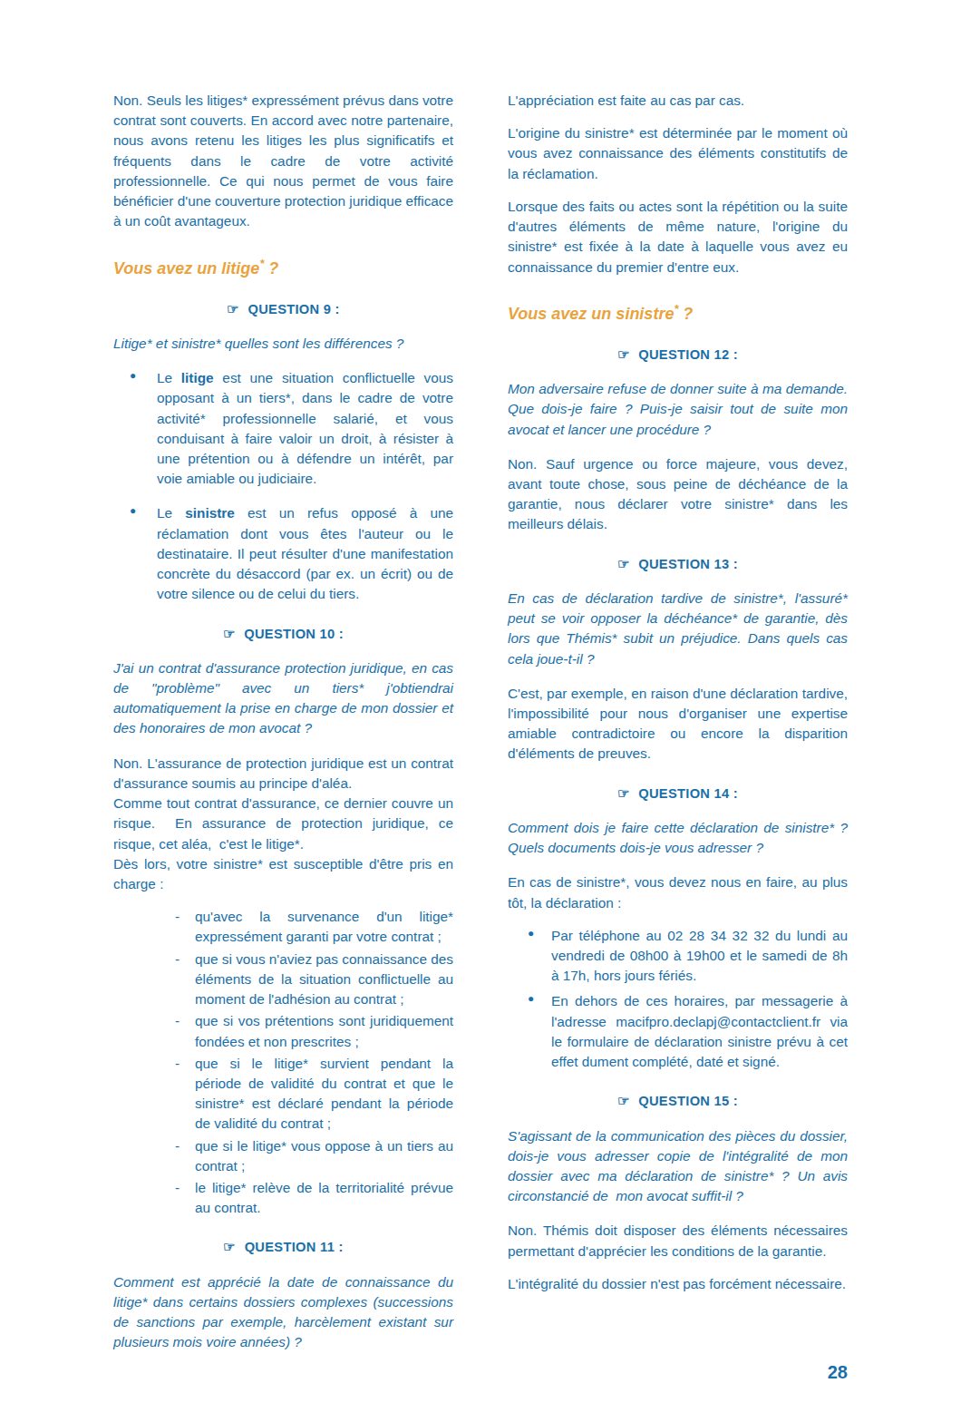Non. Seuls les litiges* expressément prévus dans votre contrat sont couverts. En accord avec notre partenaire, nous avons retenu les litiges les plus significatifs et fréquents dans le cadre de votre activité professionnelle. Ce qui nous permet de vous faire bénéficier d'une couverture protection juridique efficace à un coût avantageux.
Vous avez un litige* ?
☞QUESTION 9 :
Litige* et sinistre* quelles sont les différences ?
Le litige est une situation conflictuelle vous opposant à un tiers*, dans le cadre de votre activité* professionnelle salarié, et vous conduisant à faire valoir un droit, à résister à une prétention ou à défendre un intérêt, par voie amiable ou judiciaire.
Le sinistre est un refus opposé à une réclamation dont vous êtes l'auteur ou le destinataire. Il peut résulter d'une manifestation concrète du désaccord (par ex. un écrit) ou de votre silence ou de celui du tiers.
☞QUESTION 10 :
J'ai un contrat d'assurance protection juridique, en cas de "problème" avec un tiers* j'obtiendrai automatiquement la prise en charge de mon dossier et des honoraires de mon avocat ?
Non. L'assurance de protection juridique est un contrat d'assurance soumis au principe d'aléa.
Comme tout contrat d'assurance, ce dernier couvre un risque. En assurance de protection juridique, ce risque, cet aléa, c'est le litige*.
Dès lors, votre sinistre* est susceptible d'être pris en charge :
qu'avec la survenance d'un litige* expressément garanti par votre contrat ;
que si vous n'aviez pas connaissance des éléments de la situation conflictuelle au moment de l'adhésion au contrat ;
que si vos prétentions sont juridiquement fondées et non prescrites ;
que si le litige* survient pendant la période de validité du contrat et que le sinistre* est déclaré pendant la période de validité du contrat ;
que si le litige* vous oppose à un tiers au contrat ;
le litige* relève de la territorialité prévue au contrat.
☞QUESTION 11 :
Comment est apprécié la date de connaissance du litige* dans certains dossiers complexes (successions de sanctions par exemple, harcèlement existant sur plusieurs mois voire années) ?
L'appréciation est faite au cas par cas.
L'origine du sinistre* est déterminée par le moment où vous avez connaissance des éléments constitutifs de la réclamation.
Lorsque des faits ou actes sont la répétition ou la suite d'autres éléments de même nature, l'origine du sinistre* est fixée à la date à laquelle vous avez eu connaissance du premier d'entre eux.
Vous avez un sinistre* ?
☞QUESTION 12 :
Mon adversaire refuse de donner suite à ma demande. Que dois-je faire ? Puis-je saisir tout de suite mon avocat et lancer une procédure ?
Non. Sauf urgence ou force majeure, vous devez, avant toute chose, sous peine de déchéance de la garantie, nous déclarer votre sinistre* dans les meilleurs délais.
☞QUESTION 13 :
En cas de déclaration tardive de sinistre*, l'assuré* peut se voir opposer la déchéance* de garantie, dès lors que Thémis* subit un préjudice. Dans quels cas cela joue-t-il ?
C'est, par exemple, en raison d'une déclaration tardive, l'impossibilité pour nous d'organiser une expertise amiable contradictoire ou encore la disparition d'éléments de preuves.
☞QUESTION 14 :
Comment dois je faire cette déclaration de sinistre* ? Quels documents dois-je vous adresser ?
En cas de sinistre*, vous devez nous en faire, au plus tôt, la déclaration :
Par téléphone au 02 28 34 32 32 du lundi au vendredi de 08h00 à 19h00 et le samedi de 8h à 17h, hors jours fériés.
En dehors de ces horaires, par messagerie à l'adresse macifpro.declapj@contactclient.fr via le formulaire de déclaration sinistre prévu à cet effet dument complété, daté et signé.
☞QUESTION 15 :
S'agissant de la communication des pièces du dossier, dois-je vous adresser copie de l'intégralité de mon dossier avec ma déclaration de sinistre* ? Un avis circonstancié de mon avocat suffit-il ?
Non. Thémis doit disposer des éléments nécessaires permettant d'apprécier les conditions de la garantie.
L'intégralité du dossier n'est pas forcément nécessaire.
28